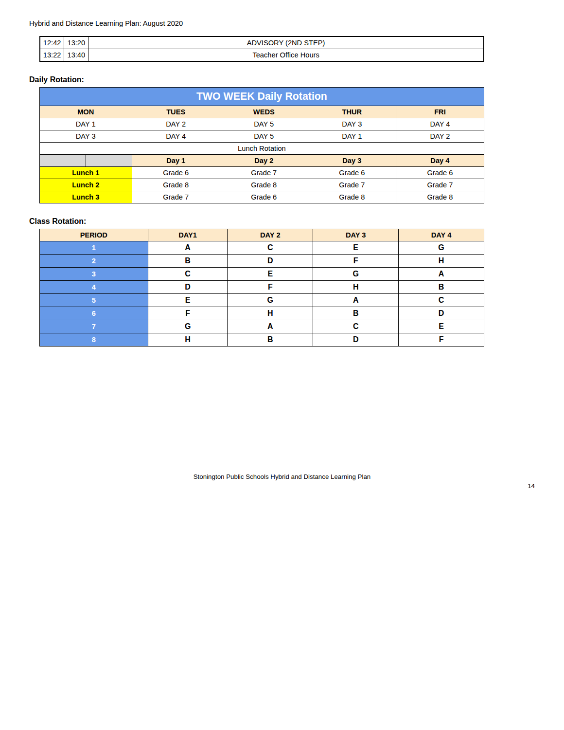Hybrid and Distance Learning Plan: August 2020
| 12:42 | 13:20 | ADVISORY (2ND STEP) |
| 13:22 | 13:40 | Teacher Office Hours |
Daily Rotation:
| TWO WEEK Daily Rotation |
| MON | TUES | WEDS | THUR | FRI |
| DAY 1 | DAY 2 | DAY 5 | DAY 3 | DAY 4 |
| DAY 3 | DAY 4 | DAY 5 | DAY 1 | DAY 2 |
| Lunch Rotation |
| | | Day 1 | Day 2 | Day 3 | Day 4 |
| Lunch 1 | Grade 6 | Grade 7 | Grade 6 | Grade 6 |
| Lunch 2 | Grade 8 | Grade 8 | Grade 7 | Grade 7 |
| Lunch 3 | Grade 7 | Grade 6 | Grade 8 | Grade 8 |
Class Rotation:
| PERIOD | DAY1 | DAY 2 | DAY 3 | DAY 4 |
| --- | --- | --- | --- | --- |
| 1 | A | C | E | G |
| 2 | B | D | F | H |
| 3 | C | E | G | A |
| 4 | D | F | H | B |
| 5 | E | G | A | C |
| 6 | F | H | B | D |
| 7 | G | A | C | E |
| 8 | H | B | D | F |
Stonington Public Schools Hybrid and Distance Learning Plan
14